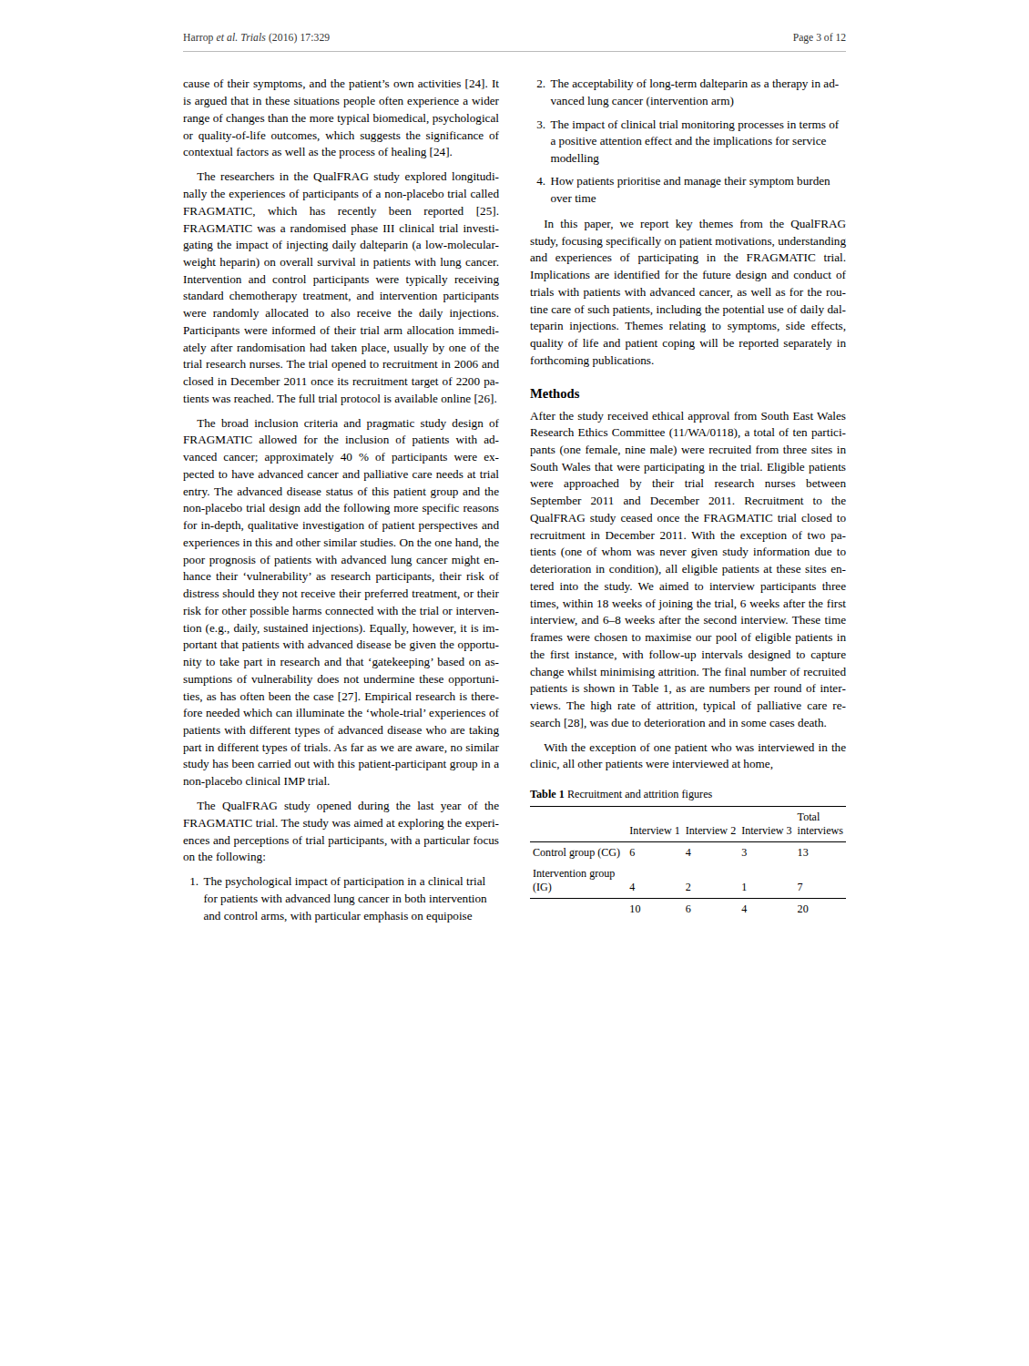Harrop et al. Trials (2016) 17:329
Page 3 of 12
cause of their symptoms, and the patient’s own activities [24]. It is argued that in these situations people often experience a wider range of changes than the more typical biomedical, psychological or quality-of-life outcomes, which suggests the significance of contextual factors as well as the process of healing [24].
The researchers in the QualFRAG study explored longitudinally the experiences of participants of a non-placebo trial called FRAGMATIC, which has recently been reported [25]. FRAGMATIC was a randomised phase III clinical trial investigating the impact of injecting daily dalteparin (a low-molecular-weight heparin) on overall survival in patients with lung cancer. Intervention and control participants were typically receiving standard chemotherapy treatment, and intervention participants were randomly allocated to also receive the daily injections. Participants were informed of their trial arm allocation immediately after randomisation had taken place, usually by one of the trial research nurses. The trial opened to recruitment in 2006 and closed in December 2011 once its recruitment target of 2200 patients was reached. The full trial protocol is available online [26].
The broad inclusion criteria and pragmatic study design of FRAGMATIC allowed for the inclusion of patients with advanced cancer; approximately 40 % of participants were expected to have advanced cancer and palliative care needs at trial entry. The advanced disease status of this patient group and the non-placebo trial design add the following more specific reasons for in-depth, qualitative investigation of patient perspectives and experiences in this and other similar studies. On the one hand, the poor prognosis of patients with advanced lung cancer might enhance their ‘vulnerability’ as research participants, their risk of distress should they not receive their preferred treatment, or their risk for other possible harms connected with the trial or intervention (e.g., daily, sustained injections). Equally, however, it is important that patients with advanced disease be given the opportunity to take part in research and that ‘gatekeeping’ based on assumptions of vulnerability does not undermine these opportunities, as has often been the case [27]. Empirical research is therefore needed which can illuminate the ‘whole-trial’ experiences of patients with different types of advanced disease who are taking part in different types of trials. As far as we are aware, no similar study has been carried out with this patient-participant group in a non-placebo clinical IMP trial.
The QualFRAG study opened during the last year of the FRAGMATIC trial. The study was aimed at exploring the experiences and perceptions of trial participants, with a particular focus on the following:
The psychological impact of participation in a clinical trial for patients with advanced lung cancer in both intervention and control arms, with particular emphasis on equipoise
The acceptability of long-term dalteparin as a therapy in advanced lung cancer (intervention arm)
The impact of clinical trial monitoring processes in terms of a positive attention effect and the implications for service modelling
How patients prioritise and manage their symptom burden over time
In this paper, we report key themes from the QualFRAG study, focusing specifically on patient motivations, understanding and experiences of participating in the FRAGMATIC trial. Implications are identified for the future design and conduct of trials with patients with advanced cancer, as well as for the routine care of such patients, including the potential use of daily dalteparin injections. Themes relating to symptoms, side effects, quality of life and patient coping will be reported separately in forthcoming publications.
Methods
After the study received ethical approval from South East Wales Research Ethics Committee (11/WA/0118), a total of ten participants (one female, nine male) were recruited from three sites in South Wales that were participating in the trial. Eligible patients were approached by their trial research nurses between September 2011 and December 2011. Recruitment to the QualFRAG study ceased once the FRAGMATIC trial closed to recruitment in December 2011. With the exception of two patients (one of whom was never given study information due to deterioration in condition), all eligible patients at these sites entered into the study. We aimed to interview participants three times, within 18 weeks of joining the trial, 6 weeks after the first interview, and 6–8 weeks after the second interview. These time frames were chosen to maximise our pool of eligible patients in the first instance, with follow-up intervals designed to capture change whilst minimising attrition. The final number of recruited patients is shown in Table 1, as are numbers per round of interviews. The high rate of attrition, typical of palliative care research [28], was due to deterioration and in some cases death.
With the exception of one patient who was interviewed in the clinic, all other patients were interviewed at home,
Table 1 Recruitment and attrition figures
| | Interview 1 | Interview 2 | Interview 3 | Total interviews |
| --- | --- | --- | --- | --- |
| Control group (CG) | 6 | 4 | 3 | 13 |
| Intervention group (IG) | 4 | 2 | 1 | 7 |
| | 10 | 6 | 4 | 20 |